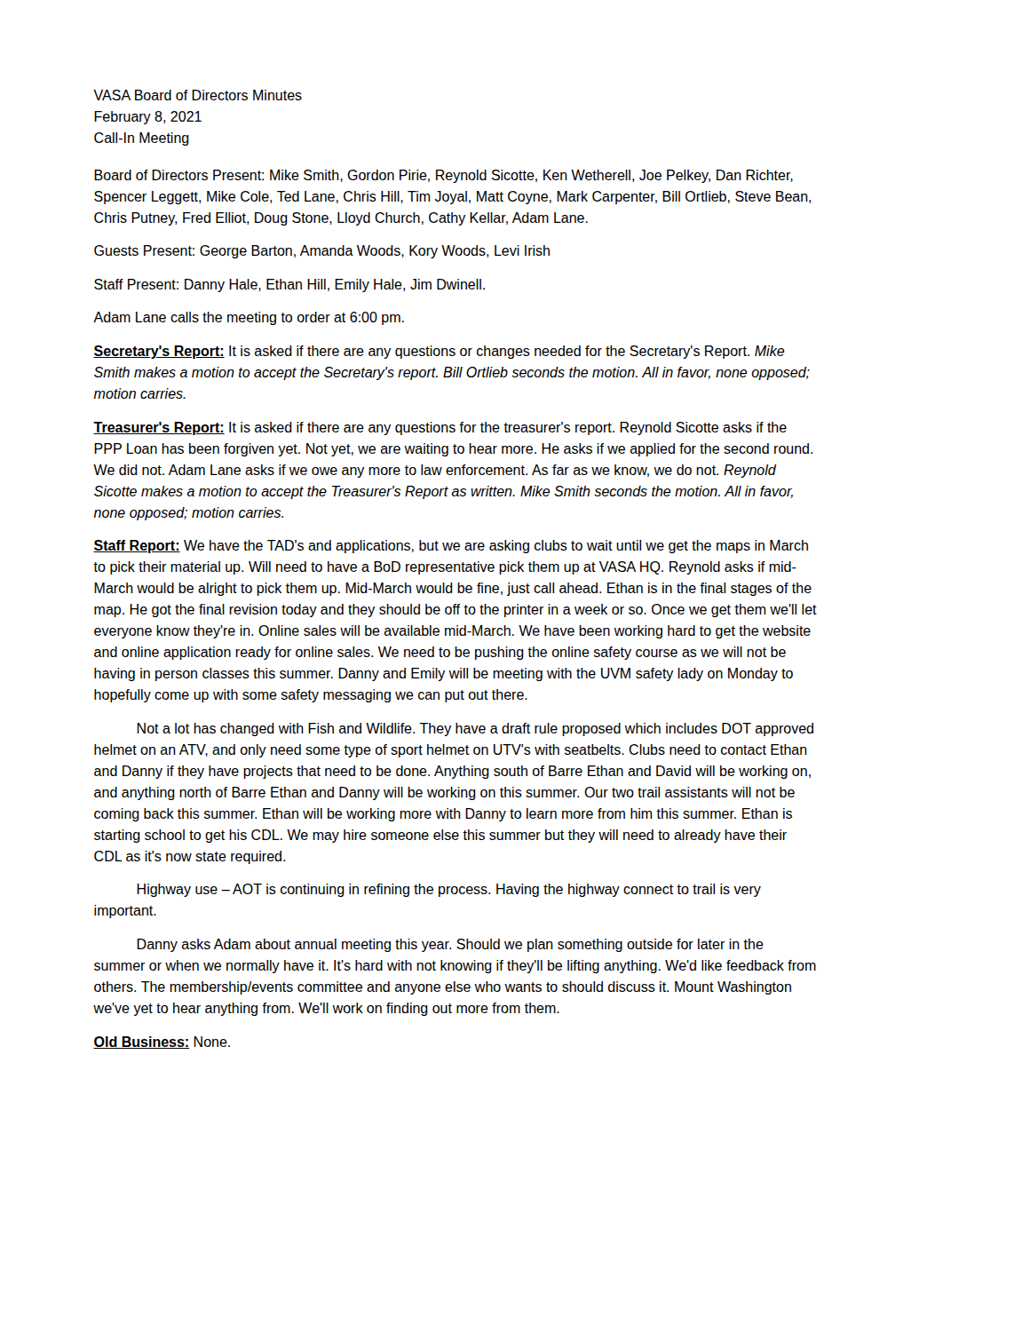VASA Board of Directors Minutes
February 8, 2021
Call-In Meeting
Board of Directors Present: Mike Smith, Gordon Pirie, Reynold Sicotte, Ken Wetherell, Joe Pelkey, Dan Richter, Spencer Leggett, Mike Cole, Ted Lane, Chris Hill, Tim Joyal, Matt Coyne, Mark Carpenter, Bill Ortlieb, Steve Bean, Chris Putney, Fred Elliot, Doug Stone, Lloyd Church, Cathy Kellar, Adam Lane.
Guests Present: George Barton, Amanda Woods, Kory Woods, Levi Irish
Staff Present: Danny Hale, Ethan Hill, Emily Hale, Jim Dwinell.
Adam Lane calls the meeting to order at 6:00 pm.
Secretary's Report: It is asked if there are any questions or changes needed for the Secretary's Report. Mike Smith makes a motion to accept the Secretary's report. Bill Ortlieb seconds the motion. All in favor, none opposed; motion carries.
Treasurer's Report: It is asked if there are any questions for the treasurer's report. Reynold Sicotte asks if the PPP Loan has been forgiven yet. Not yet, we are waiting to hear more. He asks if we applied for the second round. We did not. Adam Lane asks if we owe any more to law enforcement. As far as we know, we do not. Reynold Sicotte makes a motion to accept the Treasurer's Report as written. Mike Smith seconds the motion. All in favor, none opposed; motion carries.
Staff Report: We have the TAD's and applications, but we are asking clubs to wait until we get the maps in March to pick their material up. Will need to have a BoD representative pick them up at VASA HQ. Reynold asks if mid-March would be alright to pick them up. Mid-March would be fine, just call ahead. Ethan is in the final stages of the map. He got the final revision today and they should be off to the printer in a week or so. Once we get them we'll let everyone know they're in. Online sales will be available mid-March. We have been working hard to get the website and online application ready for online sales. We need to be pushing the online safety course as we will not be having in person classes this summer. Danny and Emily will be meeting with the UVM safety lady on Monday to hopefully come up with some safety messaging we can put out there.
Not a lot has changed with Fish and Wildlife. They have a draft rule proposed which includes DOT approved helmet on an ATV, and only need some type of sport helmet on UTV's with seatbelts. Clubs need to contact Ethan and Danny if they have projects that need to be done. Anything south of Barre Ethan and David will be working on, and anything north of Barre Ethan and Danny will be working on this summer. Our two trail assistants will not be coming back this summer. Ethan will be working more with Danny to learn more from him this summer. Ethan is starting school to get his CDL. We may hire someone else this summer but they will need to already have their CDL as it's now state required.
Highway use – AOT is continuing in refining the process. Having the highway connect to trail is very important.
Danny asks Adam about annual meeting this year. Should we plan something outside for later in the summer or when we normally have it. It's hard with not knowing if they'll be lifting anything. We'd like feedback from others. The membership/events committee and anyone else who wants to should discuss it. Mount Washington we've yet to hear anything from. We'll work on finding out more from them.
Old Business: None.